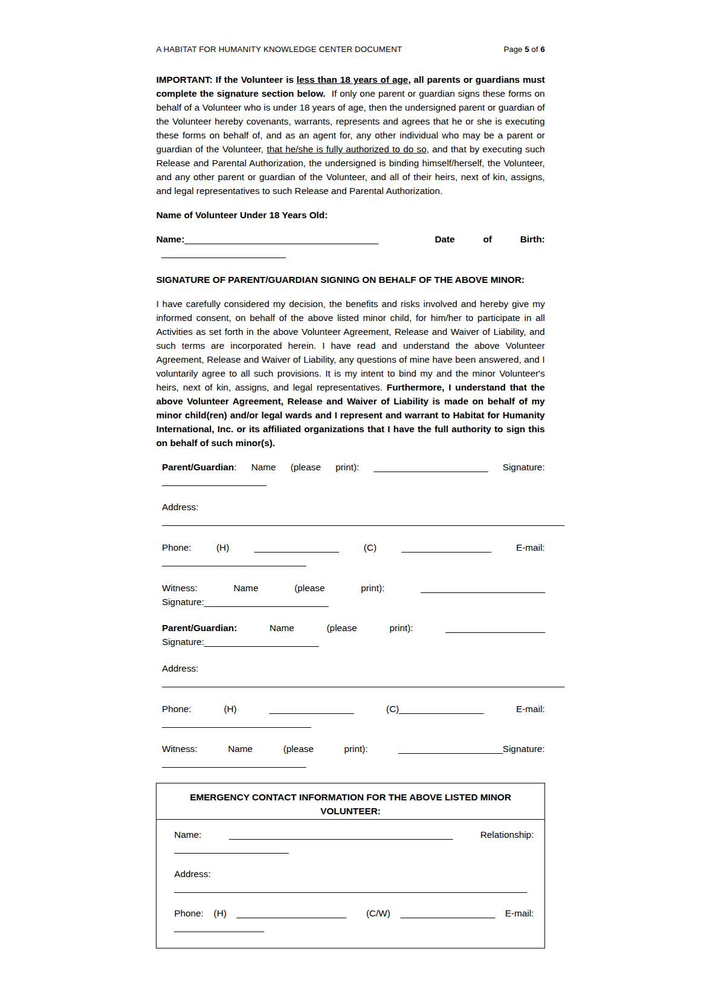A HABITAT FOR HUMANITY KNOWLEDGE CENTER DOCUMENT
Page 5 of 6
IMPORTANT: If the Volunteer is less than 18 years of age, all parents or guardians must complete the signature section below. If only one parent or guardian signs these forms on behalf of a Volunteer who is under 18 years of age, then the undersigned parent or guardian of the Volunteer hereby covenants, warrants, represents and agrees that he or she is executing these forms on behalf of, and as an agent for, any other individual who may be a parent or guardian of the Volunteer, that he/she is fully authorized to do so, and that by executing such Release and Parental Authorization, the undersigned is binding himself/herself, the Volunteer, and any other parent or guardian of the Volunteer, and all of their heirs, next of kin, assigns, and legal representatives to such Release and Parental Authorization.
Name of Volunteer Under 18 Years Old:
Name:_______________________________________ Date of Birth: _________________________
SIGNATURE OF PARENT/GUARDIAN SIGNING ON BEHALF OF THE ABOVE MINOR:
I have carefully considered my decision, the benefits and risks involved and hereby give my informed consent, on behalf of the above listed minor child, for him/her to participate in all Activities as set forth in the above Volunteer Agreement, Release and Waiver of Liability, and such terms are incorporated herein. I have read and understand the above Volunteer Agreement, Release and Waiver of Liability, any questions of mine have been answered, and I voluntarily agree to all such provisions. It is my intent to bind my and the minor Volunteer's heirs, next of kin, assigns, and legal representatives. Furthermore, I understand that the above Volunteer Agreement, Release and Waiver of Liability is made on behalf of my minor child(ren) and/or legal wards and I represent and warrant to Habitat for Humanity International, Inc. or its affiliated organizations that I have the full authority to sign this on behalf of such minor(s).
Parent/Guardian: Name (please print): _______________________ Signature: _____________________
Address: _________________________________________________________________________________
Phone: (H) _________________ (C) __________________ E-mail: _____________________________
Witness: Name (please print): _________________________ Signature:_________________________
Parent/Guardian: Name (please print): ____________________ Signature:_______________________
Address: _________________________________________________________________________________
Phone: (H) _________________ (C)_________________ E-mail: ______________________________
Witness: Name (please print): _____________________Signature: _____________________________
EMERGENCY CONTACT INFORMATION FOR THE ABOVE LISTED MINOR VOLUNTEER:
Name: _____________________________________________ Relationship: _______________________
Address: _______________________________________________________________________
Phone: (H) ______________________ (C/W) ___________________ E-mail: __________________